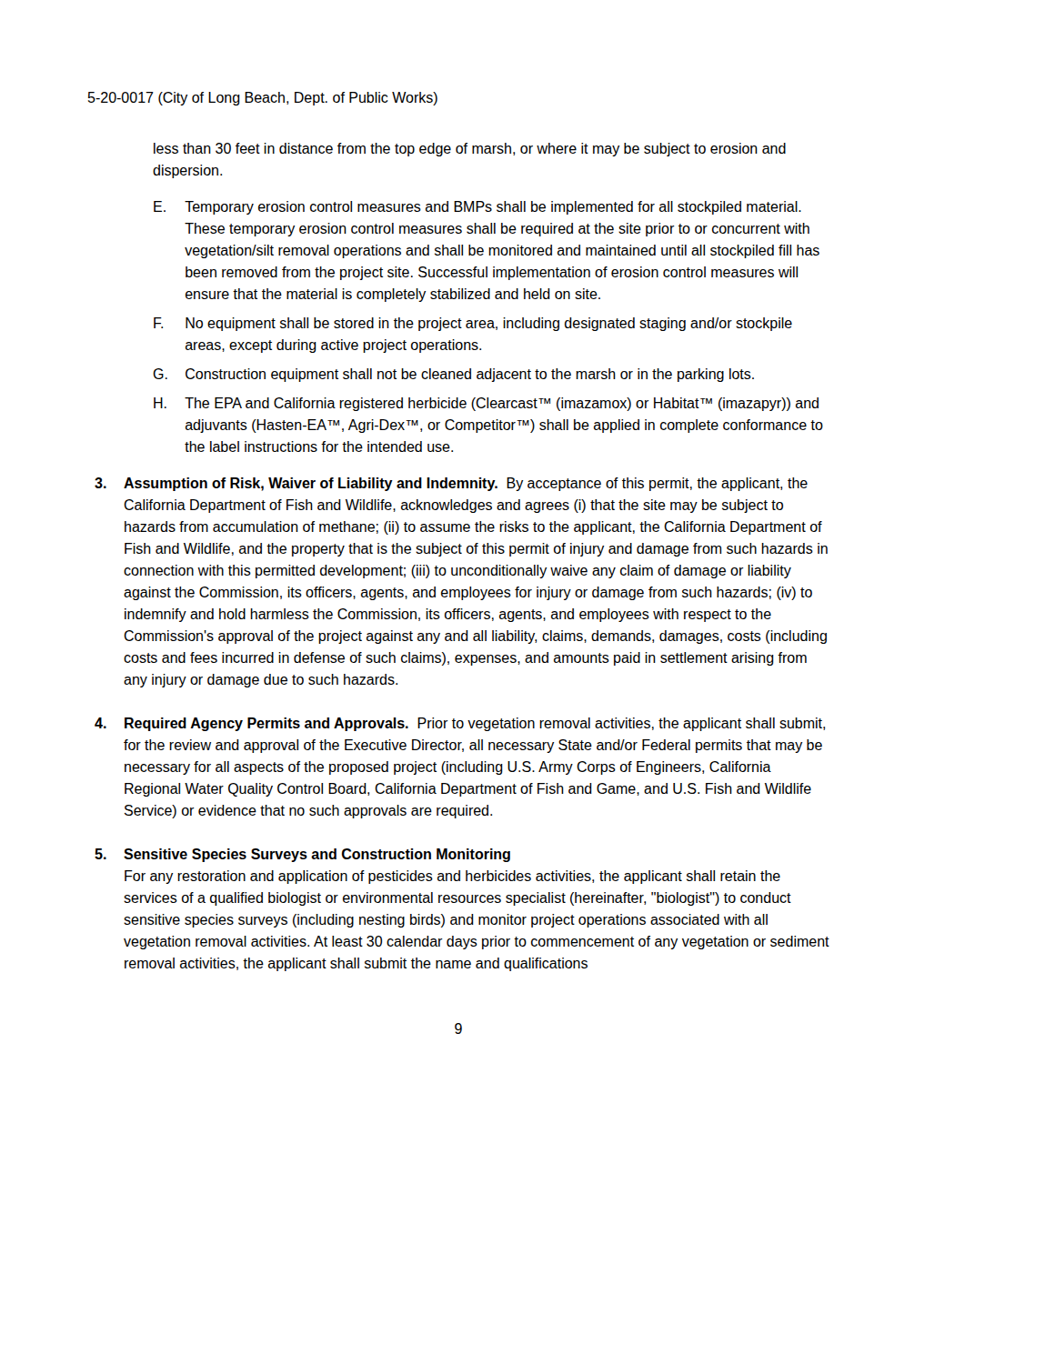5-20-0017 (City of Long Beach, Dept. of Public Works)
less than 30 feet in distance from the top edge of marsh, or where it may be subject to erosion and dispersion.
E. Temporary erosion control measures and BMPs shall be implemented for all stockpiled material. These temporary erosion control measures shall be required at the site prior to or concurrent with vegetation/silt removal operations and shall be monitored and maintained until all stockpiled fill has been removed from the project site. Successful implementation of erosion control measures will ensure that the material is completely stabilized and held on site.
F. No equipment shall be stored in the project area, including designated staging and/or stockpile areas, except during active project operations.
G. Construction equipment shall not be cleaned adjacent to the marsh or in the parking lots.
H. The EPA and California registered herbicide (Clearcast™ (imazamox) or Habitat™ (imazapyr)) and adjuvants (Hasten-EA™, Agri-Dex™, or Competitor™) shall be applied in complete conformance to the label instructions for the intended use.
3. Assumption of Risk, Waiver of Liability and Indemnity. By acceptance of this permit, the applicant, the California Department of Fish and Wildlife, acknowledges and agrees (i) that the site may be subject to hazards from accumulation of methane; (ii) to assume the risks to the applicant, the California Department of Fish and Wildlife, and the property that is the subject of this permit of injury and damage from such hazards in connection with this permitted development; (iii) to unconditionally waive any claim of damage or liability against the Commission, its officers, agents, and employees for injury or damage from such hazards; (iv) to indemnify and hold harmless the Commission, its officers, agents, and employees with respect to the Commission's approval of the project against any and all liability, claims, demands, damages, costs (including costs and fees incurred in defense of such claims), expenses, and amounts paid in settlement arising from any injury or damage due to such hazards.
4. Required Agency Permits and Approvals. Prior to vegetation removal activities, the applicant shall submit, for the review and approval of the Executive Director, all necessary State and/or Federal permits that may be necessary for all aspects of the proposed project (including U.S. Army Corps of Engineers, California Regional Water Quality Control Board, California Department of Fish and Game, and U.S. Fish and Wildlife Service) or evidence that no such approvals are required.
5. Sensitive Species Surveys and Construction Monitoring
For any restoration and application of pesticides and herbicides activities, the applicant shall retain the services of a qualified biologist or environmental resources specialist (hereinafter, "biologist") to conduct sensitive species surveys (including nesting birds) and monitor project operations associated with all vegetation removal activities. At least 30 calendar days prior to commencement of any vegetation or sediment removal activities, the applicant shall submit the name and qualifications
9